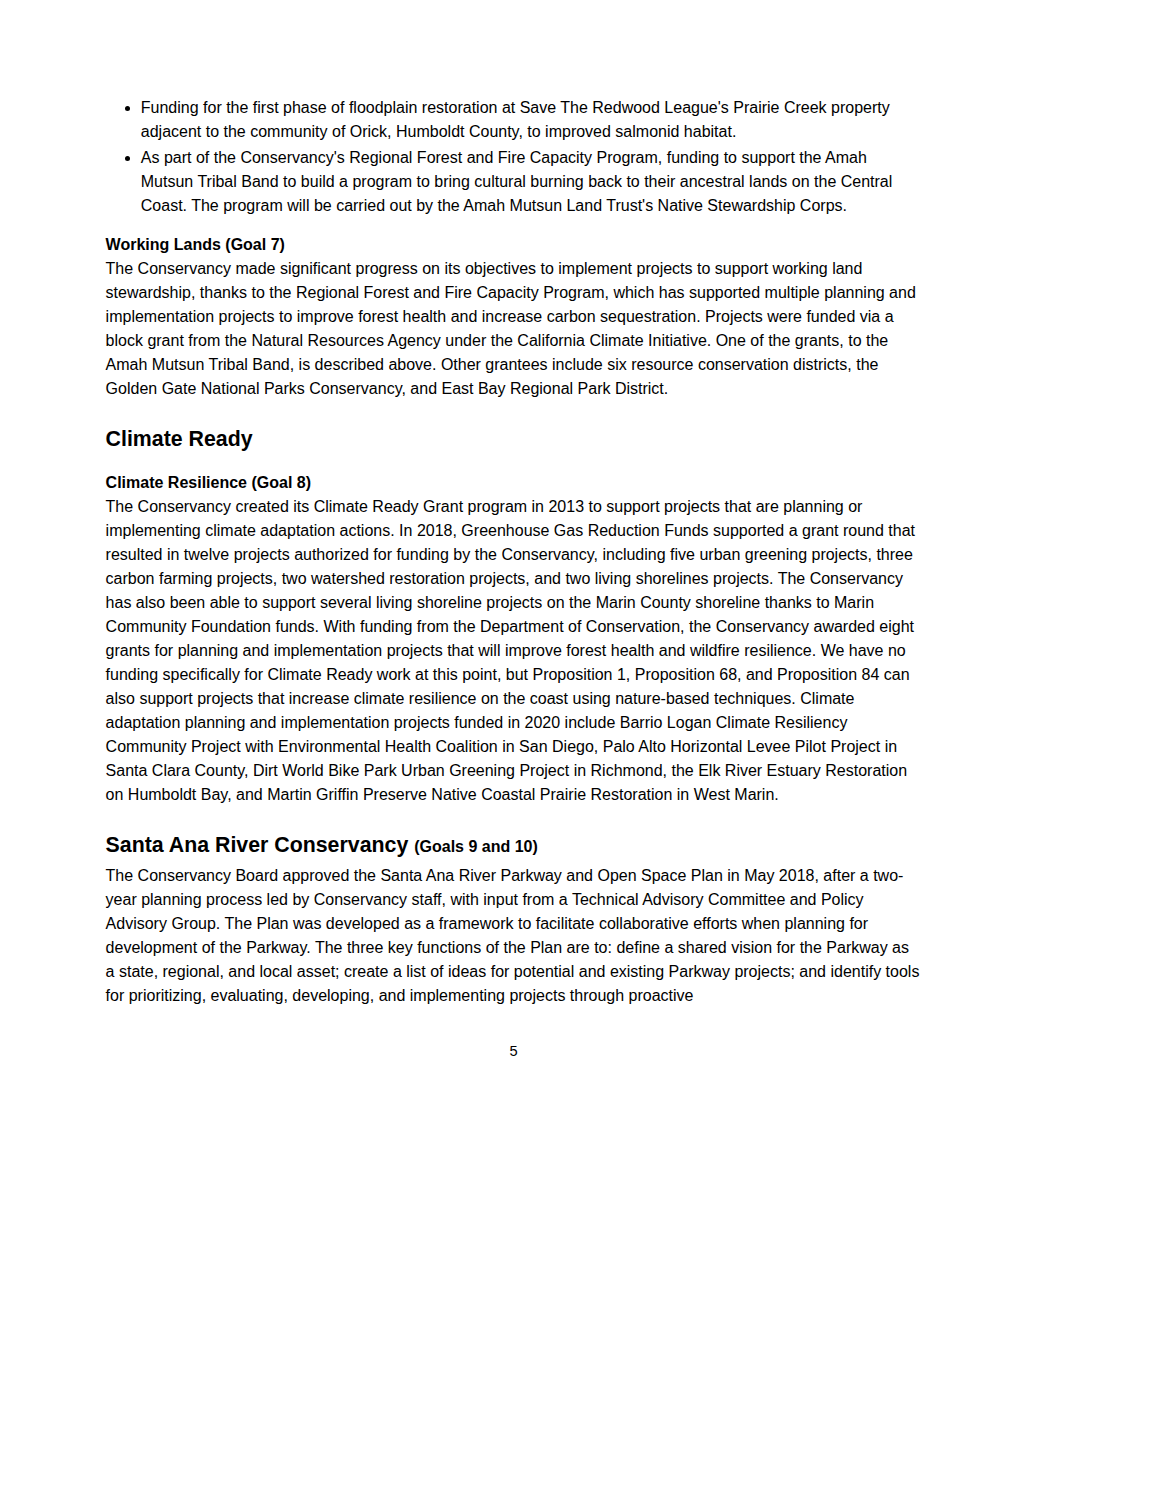Funding for the first phase of floodplain restoration at Save The Redwood League's Prairie Creek property adjacent to the community of Orick, Humboldt County, to improved salmonid habitat.
As part of the Conservancy's Regional Forest and Fire Capacity Program, funding to support the Amah Mutsun Tribal Band to build a program to bring cultural burning back to their ancestral lands on the Central Coast. The program will be carried out by the Amah Mutsun Land Trust's Native Stewardship Corps.
Working Lands (Goal 7)
The Conservancy made significant progress on its objectives to implement projects to support working land stewardship, thanks to the Regional Forest and Fire Capacity Program, which has supported multiple planning and implementation projects to improve forest health and increase carbon sequestration. Projects were funded via a block grant from the Natural Resources Agency under the California Climate Initiative. One of the grants, to the Amah Mutsun Tribal Band, is described above. Other grantees include six resource conservation districts, the Golden Gate National Parks Conservancy, and East Bay Regional Park District.
Climate Ready
Climate Resilience (Goal 8)
The Conservancy created its Climate Ready Grant program in 2013 to support projects that are planning or implementing climate adaptation actions. In 2018, Greenhouse Gas Reduction Funds supported a grant round that resulted in twelve projects authorized for funding by the Conservancy, including five urban greening projects, three carbon farming projects, two watershed restoration projects, and two living shorelines projects. The Conservancy has also been able to support several living shoreline projects on the Marin County shoreline thanks to Marin Community Foundation funds. With funding from the Department of Conservation, the Conservancy awarded eight grants for planning and implementation projects that will improve forest health and wildfire resilience. We have no funding specifically for Climate Ready work at this point, but Proposition 1, Proposition 68, and Proposition 84 can also support projects that increase climate resilience on the coast using nature-based techniques. Climate adaptation planning and implementation projects funded in 2020 include Barrio Logan Climate Resiliency Community Project with Environmental Health Coalition in San Diego, Palo Alto Horizontal Levee Pilot Project in Santa Clara County, Dirt World Bike Park Urban Greening Project in Richmond, the Elk River Estuary Restoration on Humboldt Bay, and Martin Griffin Preserve Native Coastal Prairie Restoration in West Marin.
Santa Ana River Conservancy (Goals 9 and 10)
The Conservancy Board approved the Santa Ana River Parkway and Open Space Plan in May 2018, after a two-year planning process led by Conservancy staff, with input from a Technical Advisory Committee and Policy Advisory Group. The Plan was developed as a framework to facilitate collaborative efforts when planning for development of the Parkway. The three key functions of the Plan are to: define a shared vision for the Parkway as a state, regional, and local asset; create a list of ideas for potential and existing Parkway projects; and identify tools for prioritizing, evaluating, developing, and implementing projects through proactive
5